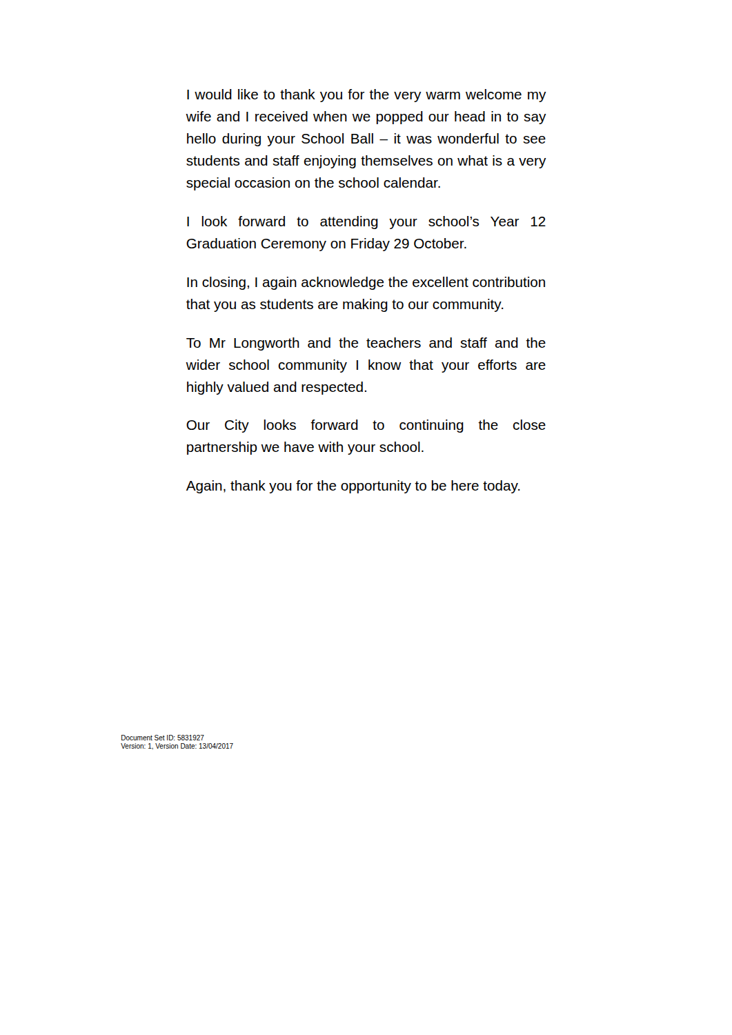I would like to thank you for the very warm welcome my wife and I received when we popped our head in to say hello during your School Ball – it was wonderful to see students and staff enjoying themselves on what is a very special occasion on the school calendar.
I look forward to attending your school’s Year 12 Graduation Ceremony on Friday 29 October.
In closing, I again acknowledge the excellent contribution that you as students are making to our community.
To Mr Longworth and the teachers and staff and the wider school community I know that your efforts are highly valued and respected.
Our City looks forward to continuing the close partnership we have with your school.
Again, thank you for the opportunity to be here today.
Document Set ID: 5831927
Version: 1, Version Date: 13/04/2017